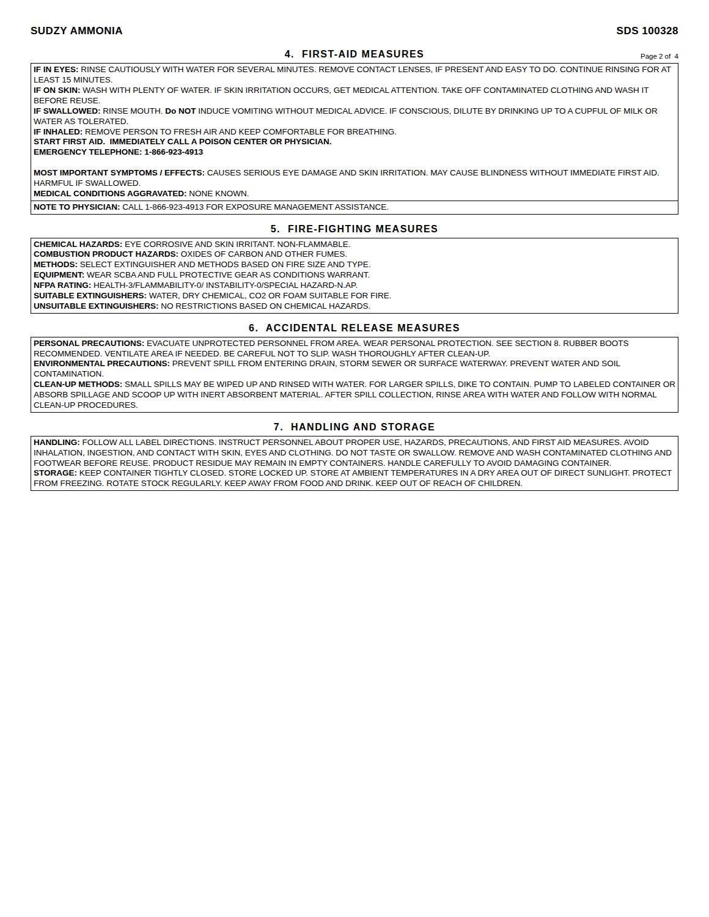SUDZY AMMONIA SDS 100328
4. FIRST-AID MEASURES Page 2 of 4
IF IN EYES: RINSE CAUTIOUSLY WITH WATER FOR SEVERAL MINUTES. REMOVE CONTACT LENSES, IF PRESENT AND EASY TO DO. CONTINUE RINSING FOR AT LEAST 15 MINUTES.
IF ON SKIN: WASH WITH PLENTY OF WATER. IF SKIN IRRITATION OCCURS, GET MEDICAL ATTENTION. TAKE OFF CONTAMINATED CLOTHING AND WASH IT BEFORE REUSE.
IF SWALLOWED: RINSE MOUTH. Do NOT INDUCE VOMITING WITHOUT MEDICAL ADVICE. IF CONSCIOUS, DILUTE BY DRINKING UP TO A CUPFUL OF MILK OR WATER AS TOLERATED.
IF INHALED: REMOVE PERSON TO FRESH AIR AND KEEP COMFORTABLE FOR BREATHING.
START FIRST AID. IMMEDIATELY CALL A POISON CENTER OR PHYSICIAN.
EMERGENCY TELEPHONE: 1-866-923-4913
MOST IMPORTANT SYMPTOMS / EFFECTS: CAUSES SERIOUS EYE DAMAGE AND SKIN IRRITATION. MAY CAUSE BLINDNESS WITHOUT IMMEDIATE FIRST AID. HARMFUL IF SWALLOWED.
MEDICAL CONDITIONS AGGRAVATED: NONE KNOWN.
NOTE TO PHYSICIAN: CALL 1-866-923-4913 FOR EXPOSURE MANAGEMENT ASSISTANCE.
5. FIRE-FIGHTING MEASURES
CHEMICAL HAZARDS: EYE CORROSIVE AND SKIN IRRITANT. NON-FLAMMABLE.
COMBUSTION PRODUCT HAZARDS: OXIDES OF CARBON AND OTHER FUMES.
METHODS: SELECT EXTINGUISHER AND METHODS BASED ON FIRE SIZE AND TYPE.
EQUIPMENT: WEAR SCBA AND FULL PROTECTIVE GEAR AS CONDITIONS WARRANT.
NFPA RATING: HEALTH-3/FLAMMABILITY-0/ INSTABILITY-0/SPECIAL HAZARD-N.AP.
SUITABLE EXTINGUISHERS: WATER, DRY CHEMICAL, CO2 OR FOAM SUITABLE FOR FIRE.
UNSUITABLE EXTINGUISHERS: NO RESTRICTIONS BASED ON CHEMICAL HAZARDS.
6. ACCIDENTAL RELEASE MEASURES
PERSONAL PRECAUTIONS: EVACUATE UNPROTECTED PERSONNEL FROM AREA. WEAR PERSONAL PROTECTION. SEE SECTION 8. RUBBER BOOTS RECOMMENDED. VENTILATE AREA IF NEEDED. BE CAREFUL NOT TO SLIP. WASH THOROUGHLY AFTER CLEAN-UP.
ENVIRONMENTAL PRECAUTIONS: PREVENT SPILL FROM ENTERING DRAIN, STORM SEWER OR SURFACE WATERWAY. PREVENT WATER AND SOIL CONTAMINATION.
CLEAN-UP METHODS: SMALL SPILLS MAY BE WIPED UP AND RINSED WITH WATER. FOR LARGER SPILLS, DIKE TO CONTAIN. PUMP TO LABELED CONTAINER OR ABSORB SPILLAGE AND SCOOP UP WITH INERT ABSORBENT MATERIAL. AFTER SPILL COLLECTION, RINSE AREA WITH WATER AND FOLLOW WITH NORMAL CLEAN-UP PROCEDURES.
7. HANDLING AND STORAGE
HANDLING: FOLLOW ALL LABEL DIRECTIONS. INSTRUCT PERSONNEL ABOUT PROPER USE, HAZARDS, PRECAUTIONS, AND FIRST AID MEASURES. AVOID INHALATION, INGESTION, AND CONTACT WITH SKIN, EYES AND CLOTHING. DO NOT TASTE OR SWALLOW. REMOVE AND WASH CONTAMINATED CLOTHING AND FOOTWEAR BEFORE REUSE. PRODUCT RESIDUE MAY REMAIN IN EMPTY CONTAINERS. HANDLE CAREFULLY TO AVOID DAMAGING CONTAINER.
STORAGE: KEEP CONTAINER TIGHTLY CLOSED. STORE LOCKED UP. STORE AT AMBIENT TEMPERATURES IN A DRY AREA OUT OF DIRECT SUNLIGHT. PROTECT FROM FREEZING. ROTATE STOCK REGULARLY. KEEP AWAY FROM FOOD AND DRINK. KEEP OUT OF REACH OF CHILDREN.